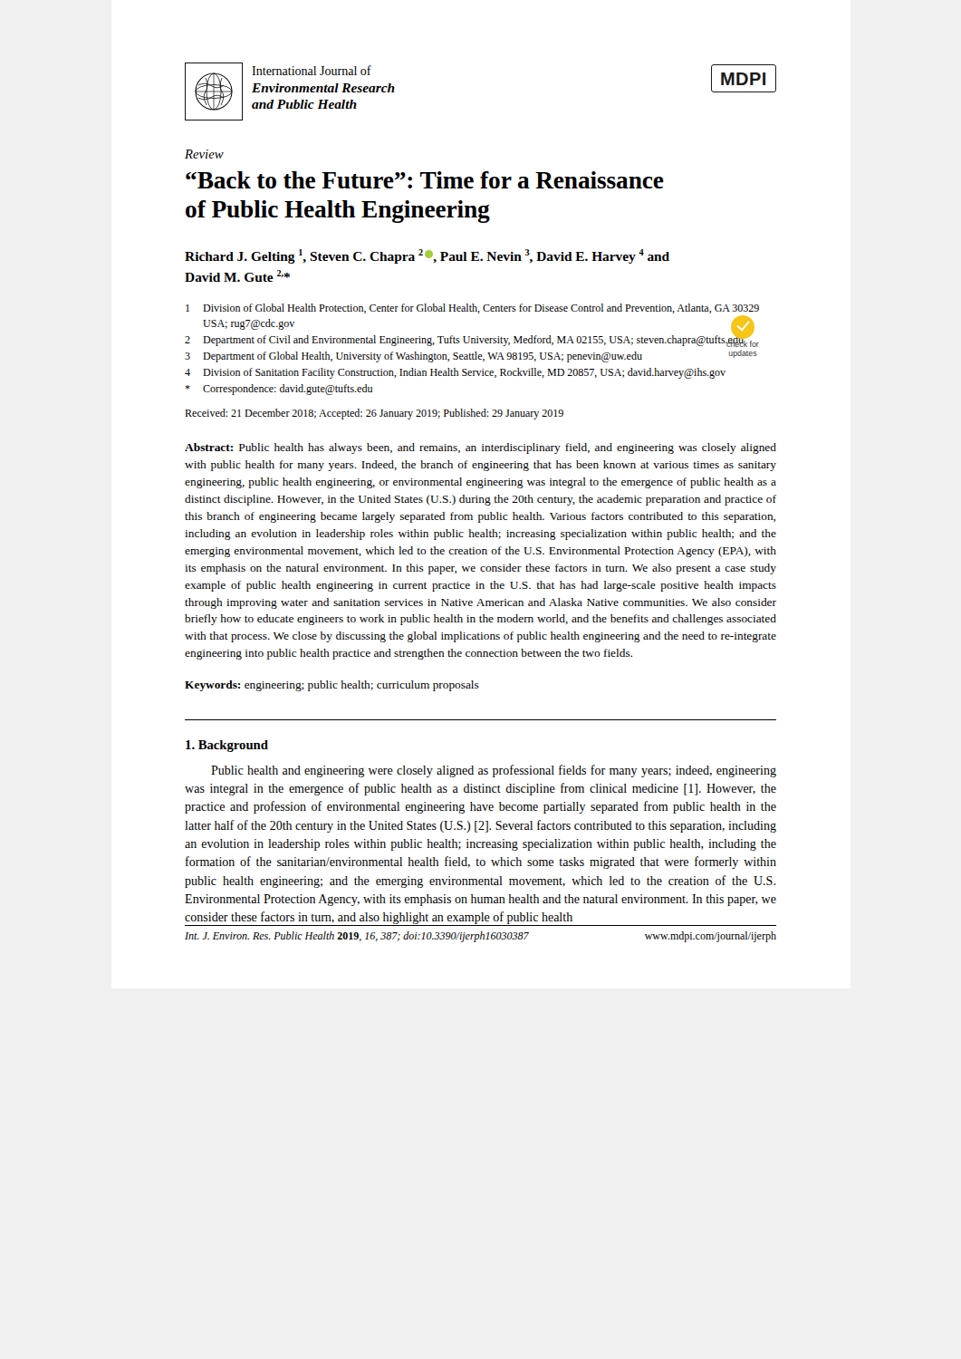International Journal of
Environmental Research
and Public Health
MDPI
Review
“Back to the Future”: Time for a Renaissance
of Public Health Engineering
Richard J. Gelting 1, Steven C. Chapra 2 , Paul E. Nevin 3, David E. Harvey 4 and
David M. Gute 2,*
1 Division of Global Health Protection, Center for Global Health, Centers for Disease Control and Prevention, Atlanta, GA 30329 USA; rug7@cdc.gov
2 Department of Civil and Environmental Engineering, Tufts University, Medford, MA 02155, USA; steven.chapra@tufts.edu
3 Department of Global Health, University of Washington, Seattle, WA 98195, USA; penevin@uw.edu
4 Division of Sanitation Facility Construction, Indian Health Service, Rockville, MD 20857, USA; david.harvey@ihs.gov
*Correspondence: david.gute@tufts.edu
Received: 21 December 2018; Accepted: 26 January 2019; Published: 29 January 2019
check for
updates
Abstract: Public health has always been, and remains, an interdisciplinary field, and engineering was closely aligned with public health for many years. Indeed, the branch of engineering that has been known at various times as sanitary engineering, public health engineering, or environmental engineering was integral to the emergence of public health as a distinct discipline. However, in the United States (U.S.) during the 20th century, the academic preparation and practice of this branch of engineering became largely separated from public health. Various factors contributed to this separation, including an evolution in leadership roles within public health; increasing specialization within public health; and the emerging environmental movement, which led to the creation of the U.S. Environmental Protection Agency (EPA), with its emphasis on the natural environment. In this paper, we consider these factors in turn. We also present a case study example of public health engineering in current practice in the U.S. that has had large-scale positive health impacts through improving water and sanitation services in Native American and Alaska Native communities. We also consider briefly how to educate engineers to work in public health in the modern world, and the benefits and challenges associated with that process. We close by discussing the global implications of public health engineering and the need to re-integrate engineering into public health practice and strengthen the connection between the two fields.
Keywords: engineering; public health; curriculum proposals
1. Background
Public health and engineering were closely aligned as professional fields for many years; indeed, engineering was integral in the emergence of public health as a distinct discipline from clinical medicine [1]. However, the practice and profession of environmental engineering have become partially separated from public health in the latter half of the 20th century in the United States (U.S.) [2]. Several factors contributed to this separation, including an evolution in leadership roles within public health; increasing specialization within public health, including the formation of the sanitarian/environmental health field, to which some tasks migrated that were formerly within public health engineering; and the emerging environmental movement, which led to the creation of the U.S. Environmental Protection Agency, with its emphasis on human health and the natural environment. In this paper, we consider these factors in turn, and also highlight an example of public health
Int. J. Environ. Res. Public Health 2019, 16, 387; doi:10.3390/ijerph16030387
www.mdpi.com/journal/ijerph